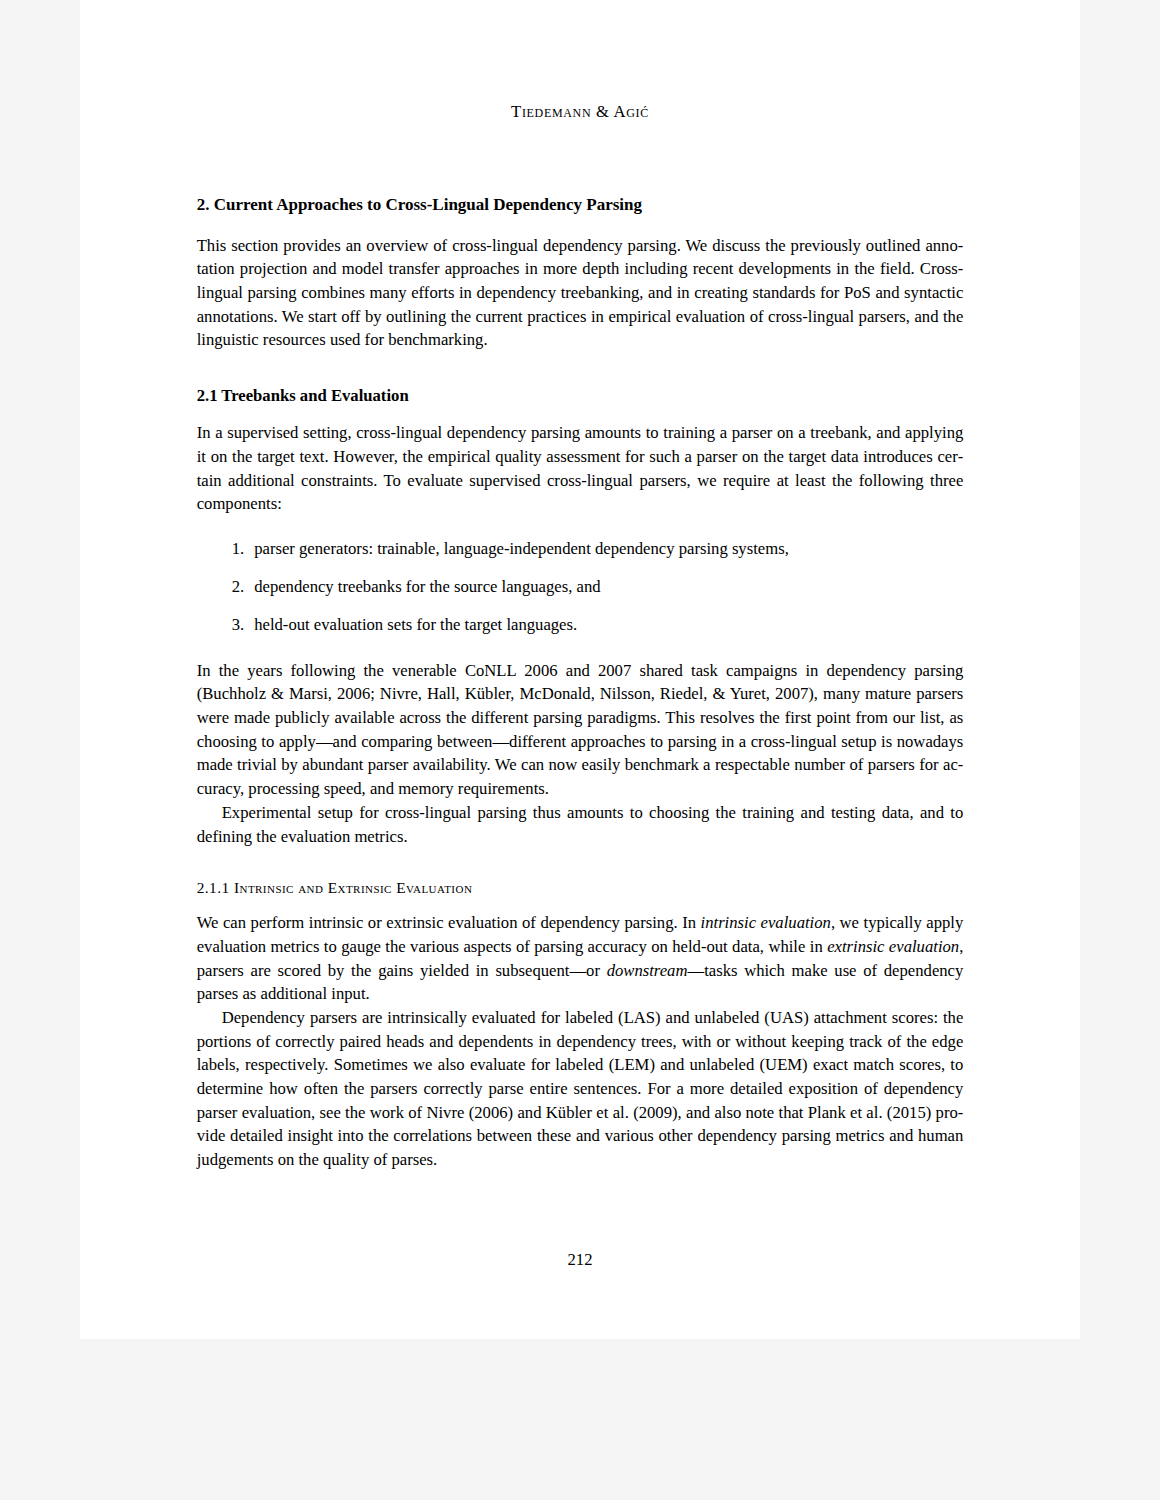Tiedemann & Agić
2. Current Approaches to Cross-Lingual Dependency Parsing
This section provides an overview of cross-lingual dependency parsing. We discuss the previously outlined annotation projection and model transfer approaches in more depth including recent developments in the field. Cross-lingual parsing combines many efforts in dependency treebanking, and in creating standards for PoS and syntactic annotations. We start off by outlining the current practices in empirical evaluation of cross-lingual parsers, and the linguistic resources used for benchmarking.
2.1 Treebanks and Evaluation
In a supervised setting, cross-lingual dependency parsing amounts to training a parser on a treebank, and applying it on the target text. However, the empirical quality assessment for such a parser on the target data introduces certain additional constraints. To evaluate supervised cross-lingual parsers, we require at least the following three components:
parser generators: trainable, language-independent dependency parsing systems,
dependency treebanks for the source languages, and
held-out evaluation sets for the target languages.
In the years following the venerable CoNLL 2006 and 2007 shared task campaigns in dependency parsing (Buchholz & Marsi, 2006; Nivre, Hall, Kübler, McDonald, Nilsson, Riedel, & Yuret, 2007), many mature parsers were made publicly available across the different parsing paradigms. This resolves the first point from our list, as choosing to apply—and comparing between—different approaches to parsing in a cross-lingual setup is nowadays made trivial by abundant parser availability. We can now easily benchmark a respectable number of parsers for accuracy, processing speed, and memory requirements.
Experimental setup for cross-lingual parsing thus amounts to choosing the training and testing data, and to defining the evaluation metrics.
2.1.1 Intrinsic and Extrinsic Evaluation
We can perform intrinsic or extrinsic evaluation of dependency parsing. In intrinsic evaluation, we typically apply evaluation metrics to gauge the various aspects of parsing accuracy on held-out data, while in extrinsic evaluation, parsers are scored by the gains yielded in subsequent—or downstream—tasks which make use of dependency parses as additional input.
Dependency parsers are intrinsically evaluated for labeled (LAS) and unlabeled (UAS) attachment scores: the portions of correctly paired heads and dependents in dependency trees, with or without keeping track of the edge labels, respectively. Sometimes we also evaluate for labeled (LEM) and unlabeled (UEM) exact match scores, to determine how often the parsers correctly parse entire sentences. For a more detailed exposition of dependency parser evaluation, see the work of Nivre (2006) and Kübler et al. (2009), and also note that Plank et al. (2015) provide detailed insight into the correlations between these and various other dependency parsing metrics and human judgements on the quality of parses.
212